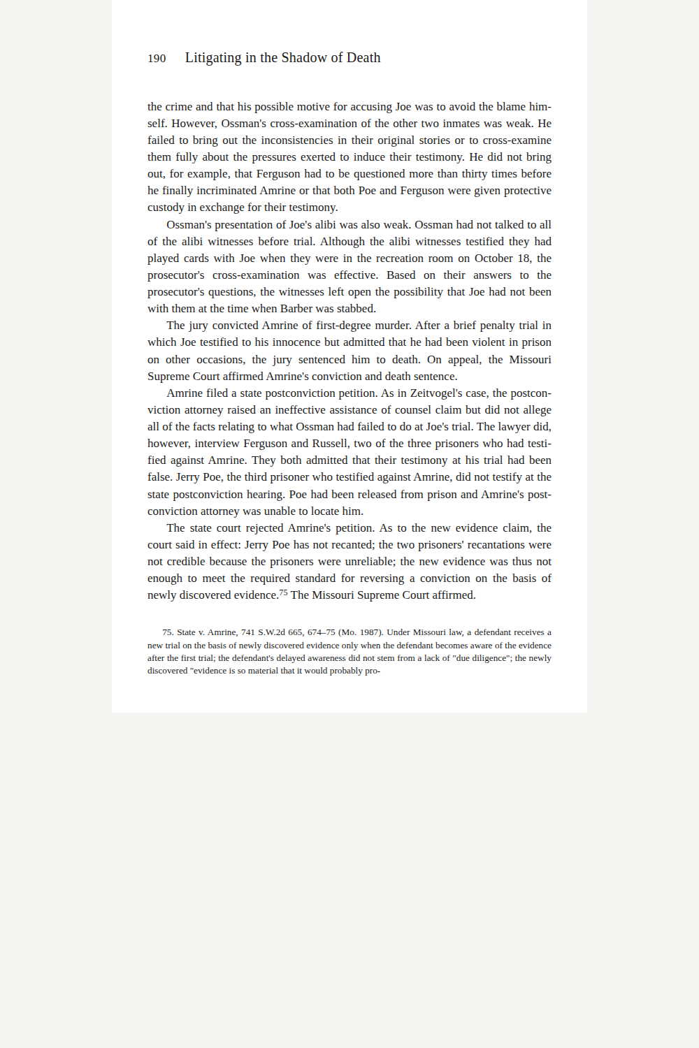190 Litigating in the Shadow of Death
the crime and that his possible motive for accusing Joe was to avoid the blame himself. However, Ossman's cross-examination of the other two inmates was weak. He failed to bring out the inconsistencies in their original stories or to cross-examine them fully about the pressures exerted to induce their testimony. He did not bring out, for example, that Ferguson had to be questioned more than thirty times before he finally incriminated Amrine or that both Poe and Ferguson were given protective custody in exchange for their testimony.
Ossman's presentation of Joe's alibi was also weak. Ossman had not talked to all of the alibi witnesses before trial. Although the alibi witnesses testified they had played cards with Joe when they were in the recreation room on October 18, the prosecutor's cross-examination was effective. Based on their answers to the prosecutor's questions, the witnesses left open the possibility that Joe had not been with them at the time when Barber was stabbed.
The jury convicted Amrine of first-degree murder. After a brief penalty trial in which Joe testified to his innocence but admitted that he had been violent in prison on other occasions, the jury sentenced him to death. On appeal, the Missouri Supreme Court affirmed Amrine's conviction and death sentence.
Amrine filed a state postconviction petition. As in Zeitvogel's case, the postconviction attorney raised an ineffective assistance of counsel claim but did not allege all of the facts relating to what Ossman had failed to do at Joe's trial. The lawyer did, however, interview Ferguson and Russell, two of the three prisoners who had testified against Amrine. They both admitted that their testimony at his trial had been false. Jerry Poe, the third prisoner who testified against Amrine, did not testify at the state postconviction hearing. Poe had been released from prison and Amrine's postconviction attorney was unable to locate him.
The state court rejected Amrine's petition. As to the new evidence claim, the court said in effect: Jerry Poe has not recanted; the two prisoners' recantations were not credible because the prisoners were unreliable; the new evidence was thus not enough to meet the required standard for reversing a conviction on the basis of newly discovered evidence.75 The Missouri Supreme Court affirmed.
75. State v. Amrine, 741 S.W.2d 665, 674–75 (Mo. 1987). Under Missouri law, a defendant receives a new trial on the basis of newly discovered evidence only when the defendant becomes aware of the evidence after the first trial; the defendant's delayed awareness did not stem from a lack of "due diligence"; the newly discovered "evidence is so material that it would probably pro-